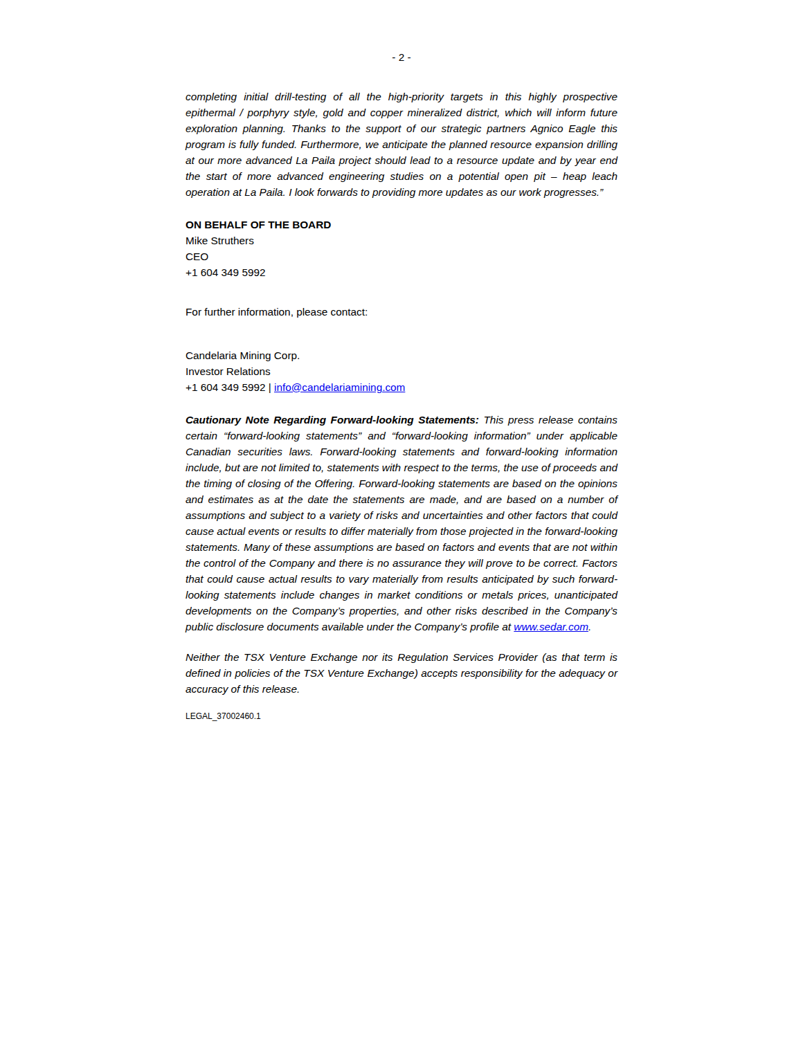- 2 -
completing initial drill-testing of all the high-priority targets in this highly prospective epithermal / porphyry style, gold and copper mineralized district, which will inform future exploration planning. Thanks to the support of our strategic partners Agnico Eagle this program is fully funded. Furthermore, we anticipate the planned resource expansion drilling at our more advanced La Paila project should lead to a resource update and by year end the start of more advanced engineering studies on a potential open pit – heap leach operation at La Paila. I look forwards to providing more updates as our work progresses.”
ON BEHALF OF THE BOARD
Mike Struthers
CEO
+1 604 349 5992
For further information, please contact:
Candelaria Mining Corp.
Investor Relations
+1 604 349 5992 | info@candelariamining.com
Cautionary Note Regarding Forward-looking Statements: This press release contains certain “forward-looking statements” and “forward-looking information” under applicable Canadian securities laws. Forward-looking statements and forward-looking information include, but are not limited to, statements with respect to the terms, the use of proceeds and the timing of closing of the Offering. Forward-looking statements are based on the opinions and estimates as at the date the statements are made, and are based on a number of assumptions and subject to a variety of risks and uncertainties and other factors that could cause actual events or results to differ materially from those projected in the forward-looking statements. Many of these assumptions are based on factors and events that are not within the control of the Company and there is no assurance they will prove to be correct. Factors that could cause actual results to vary materially from results anticipated by such forward-looking statements include changes in market conditions or metals prices, unanticipated developments on the Company’s properties, and other risks described in the Company’s public disclosure documents available under the Company’s profile at www.sedar.com.
Neither the TSX Venture Exchange nor its Regulation Services Provider (as that term is defined in policies of the TSX Venture Exchange) accepts responsibility for the adequacy or accuracy of this release.
LEGAL_37002460.1